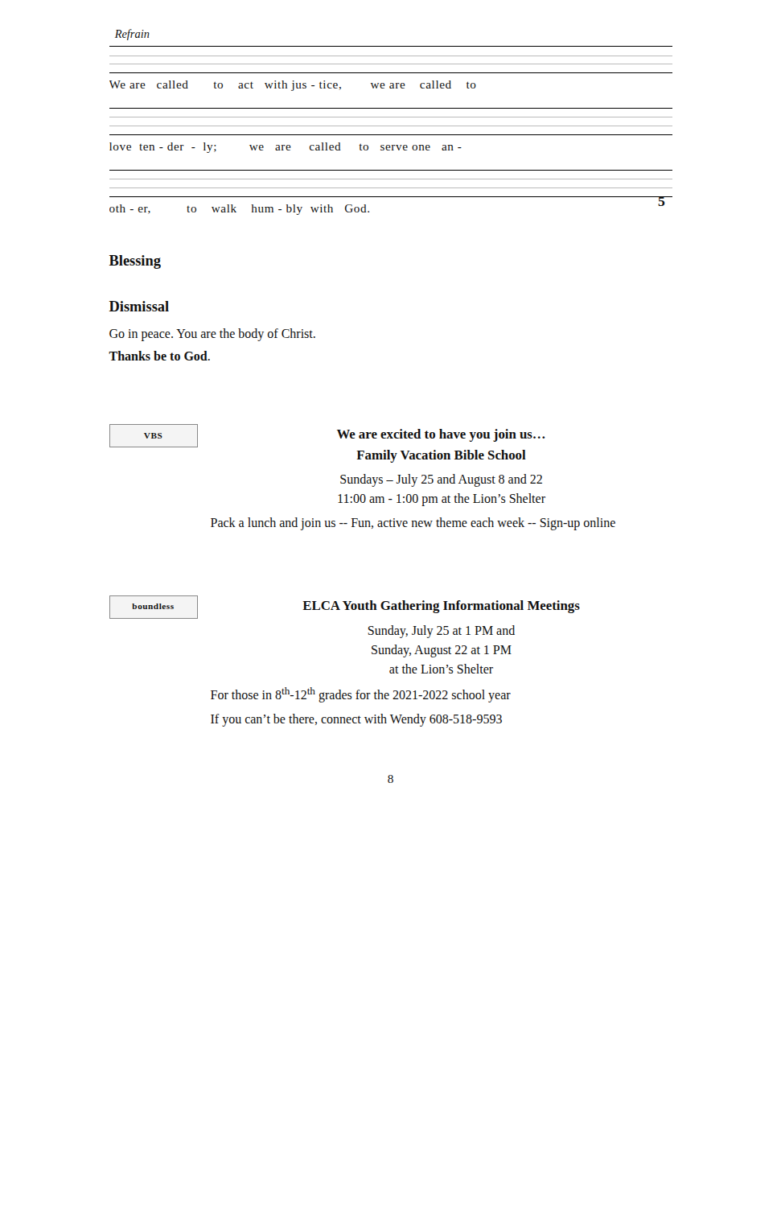Refrain
We are called to act with jus - tice, we are called to
love ten - der - ly; we are called to serve one an -
5
oth - er, to walk hum - bly with God.
Blessing
Dismissal
Go in peace. You are the body of Christ.
Thanks be to God.
VBS
We are excited to have you join us…
Family Vacation Bible School
Sundays – July 25 and August 8 and 22
11:00 am - 1:00 pm at the Lion’s Shelter
Pack a lunch and join us -- Fun, active new theme each week -- Sign-up online
boundless
ELCA Youth Gathering Informational Meetings
Sunday, July 25 at 1 PM and
Sunday, August 22 at 1 PM
at the Lion’s Shelter
For those in 8th-12th grades for the 2021-2022 school year
If you can’t be there, connect with Wendy 608-518-9593
8